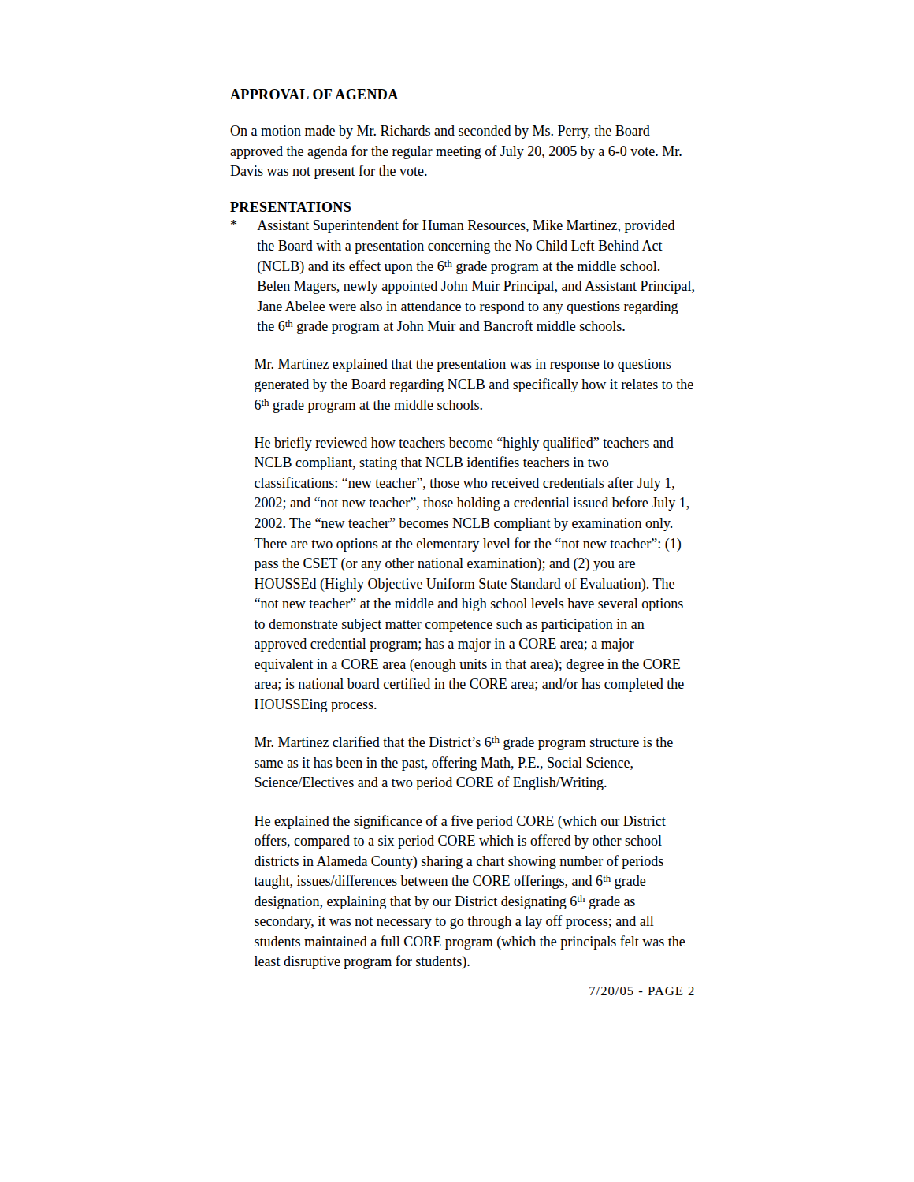APPROVAL OF AGENDA
On a motion made by Mr. Richards and seconded by Ms. Perry, the Board approved the agenda for the regular meeting of July 20, 2005 by a 6-0 vote. Mr. Davis was not present for the vote.
PRESENTATIONS
*
Assistant Superintendent for Human Resources, Mike Martinez, provided the Board with a presentation concerning the No Child Left Behind Act (NCLB) and its effect upon the 6th grade program at the middle school. Belen Magers, newly appointed John Muir Principal, and Assistant Principal, Jane Abelee were also in attendance to respond to any questions regarding the 6th grade program at John Muir and Bancroft middle schools.
Mr. Martinez explained that the presentation was in response to questions generated by the Board regarding NCLB and specifically how it relates to the 6th grade program at the middle schools.
He briefly reviewed how teachers become “highly qualified” teachers and NCLB compliant, stating that NCLB identifies teachers in two classifications: “new teacher”, those who received credentials after July 1, 2002; and “not new teacher”, those holding a credential issued before July 1, 2002. The “new teacher” becomes NCLB compliant by examination only. There are two options at the elementary level for the “not new teacher”: (1) pass the CSET (or any other national examination); and (2) you are HOUSSEd (Highly Objective Uniform State Standard of Evaluation). The “not new teacher” at the middle and high school levels have several options to demonstrate subject matter competence such as participation in an approved credential program; has a major in a CORE area; a major equivalent in a CORE area (enough units in that area); degree in the CORE area; is national board certified in the CORE area; and/or has completed the HOUSSEing process.
Mr. Martinez clarified that the District’s 6th grade program structure is the same as it has been in the past, offering Math, P.E., Social Science, Science/Electives and a two period CORE of English/Writing.
He explained the significance of a five period CORE (which our District offers, compared to a six period CORE which is offered by other school districts in Alameda County) sharing a chart showing number of periods taught, issues/differences between the CORE offerings, and 6th grade designation, explaining that by our District designating 6th grade as secondary, it was not necessary to go through a lay off process; and all students maintained a full CORE program (which the principals felt was the least disruptive program for students).
7/20/05 - PAGE 2